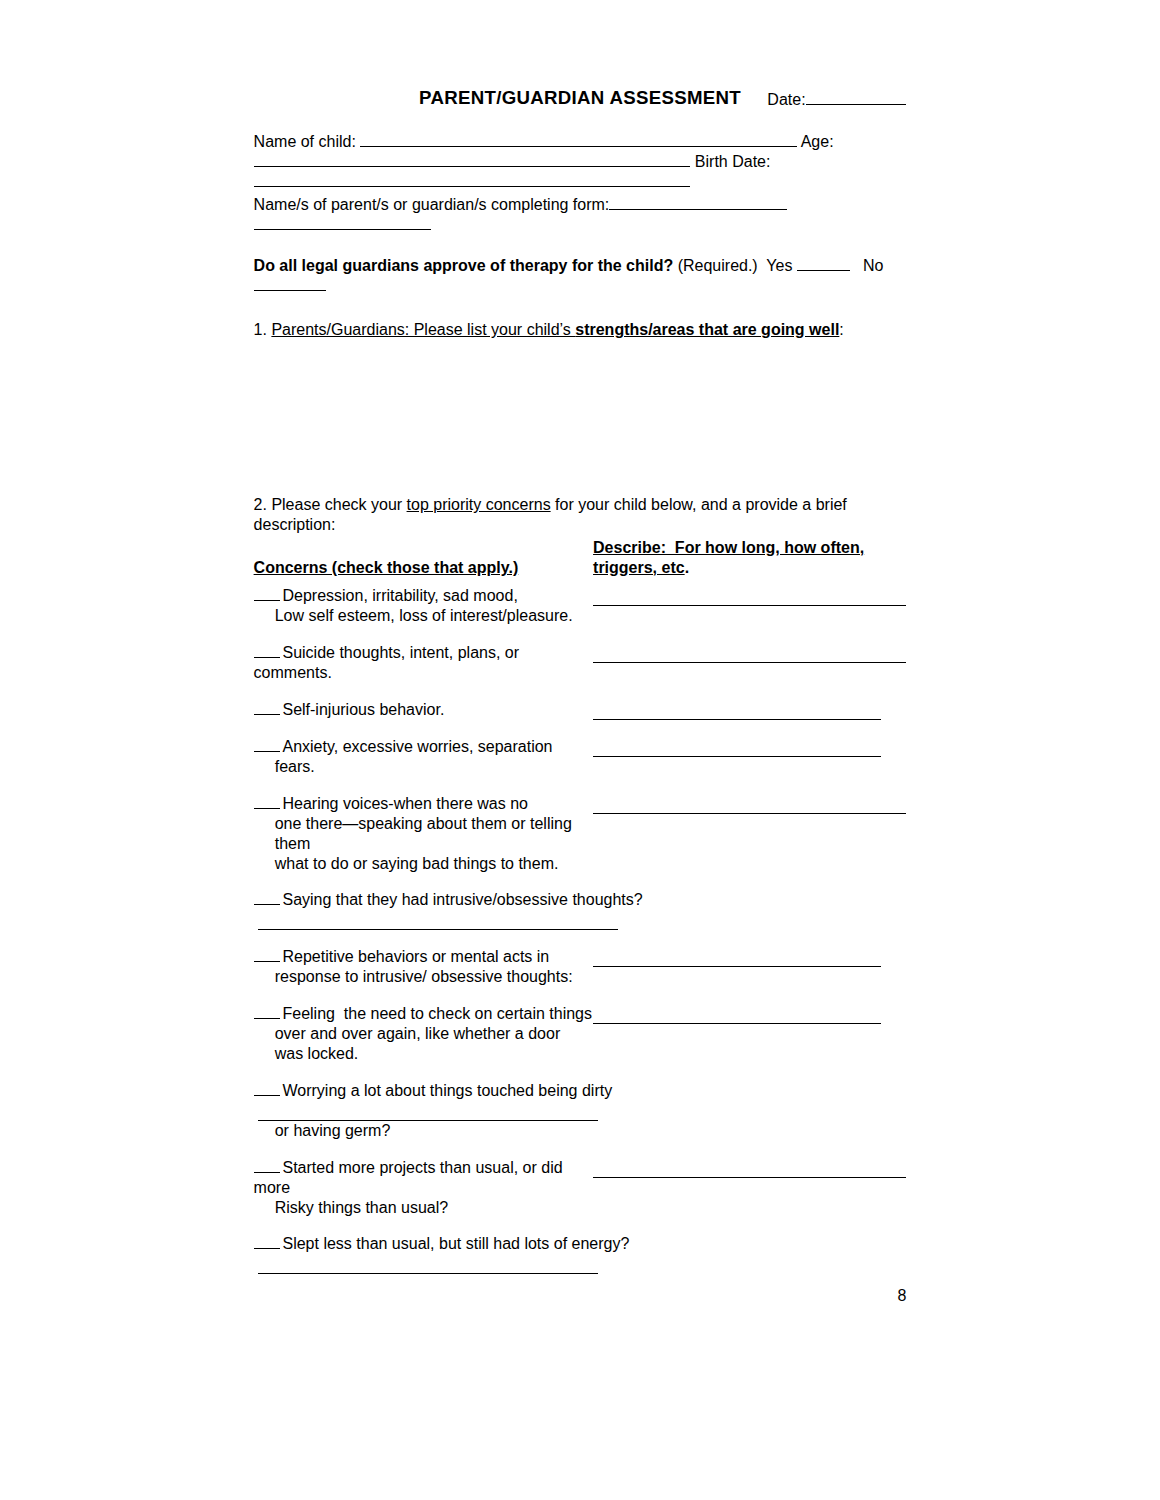PARENT/GUARDIAN ASSESSMENT
Date:
Name of child: Age: Birth Date:
Name/s of parent/s or guardian/s completing form:
Do all legal guardians approve of therapy for the child? (Required.) Yes No
1. Parents/Guardians: Please list your child’s strengths/areas that are going well:
2. Please check your top priority concerns for your child below, and a provide a brief description:
| Concerns (check those that apply.) | Describe: For how long, how often, triggers, etc . |
| --- | --- |
| Depression, irritability, sad mood, Low self esteem, loss of interest/pleasure. | |
| Suicide thoughts, intent, plans, or comments. | |
| Self-injurious behavior. | |
| Anxiety, excessive worries, separation fears. | |
| Hearing voices-when there was no one there—speaking about them or telling them what to do or saying bad things to them. | |
| Saying that they had intrusive/obsessive thoughts? |
| Repetitive behaviors or mental acts in response to intrusive/ obsessive thoughts: | |
| Feeling the need to check on certain things over and over again, like whether a door was locked. | |
| Worrying a lot about things touched being dirty or having germ? |
| Started more projects than usual, or did more Risky things than usual? | |
| Slept less than usual, but still had lots of energy? |
8